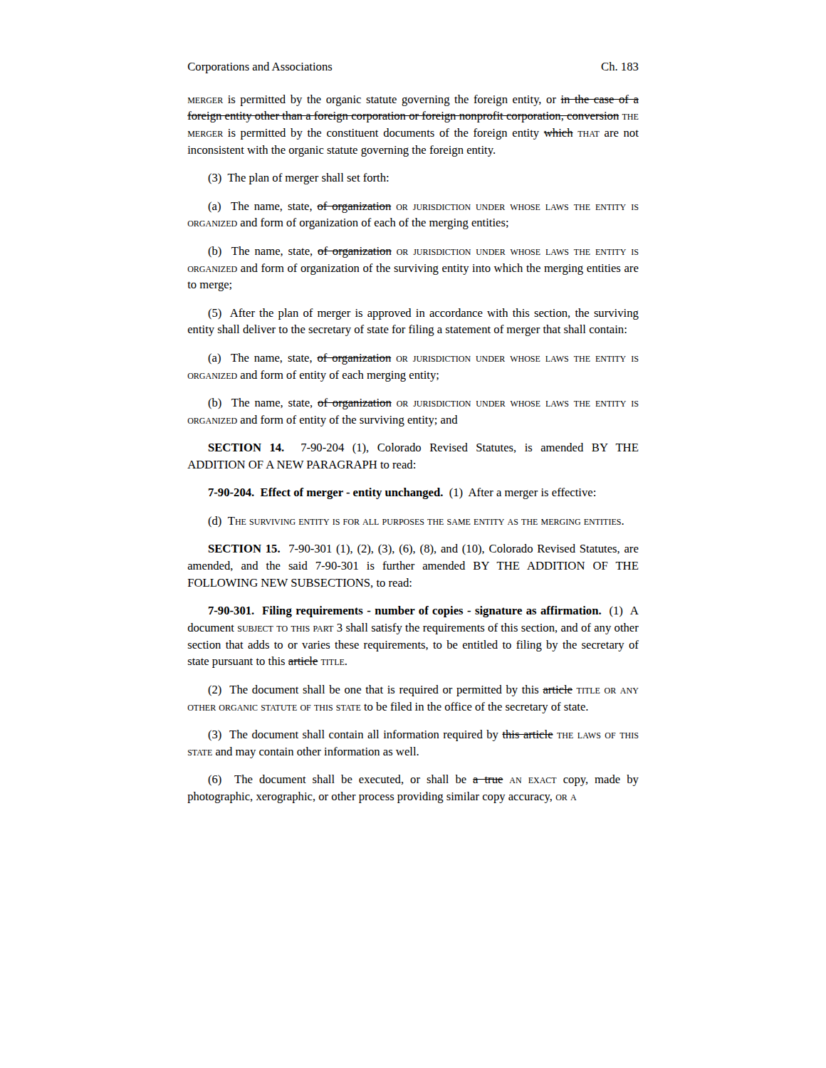Corporations and Associations
Ch. 183
merger is permitted by the organic statute governing the foreign entity, or in the case of a foreign entity other than a foreign corporation or foreign nonprofit corporation, conversion the merger is permitted by the constituent documents of the foreign entity which that are not inconsistent with the organic statute governing the foreign entity.
(3) The plan of merger shall set forth:
(a) The name, state, of organization or jurisdiction under whose laws the entity is organized and form of organization of each of the merging entities;
(b) The name, state, of organization or jurisdiction under whose laws the entity is organized and form of organization of the surviving entity into which the merging entities are to merge;
(5) After the plan of merger is approved in accordance with this section, the surviving entity shall deliver to the secretary of state for filing a statement of merger that shall contain:
(a) The name, state, of organization or jurisdiction under whose laws the entity is organized and form of entity of each merging entity;
(b) The name, state, of organization or jurisdiction under whose laws the entity is organized and form of entity of the surviving entity; and
SECTION 14. 7-90-204 (1), Colorado Revised Statutes, is amended BY THE ADDITION OF A NEW PARAGRAPH to read:
7-90-204. Effect of merger - entity unchanged. (1) After a merger is effective:
(d) The surviving entity is for all purposes the same entity as the merging entities.
SECTION 15. 7-90-301 (1), (2), (3), (6), (8), and (10), Colorado Revised Statutes, are amended, and the said 7-90-301 is further amended BY THE ADDITION OF THE FOLLOWING NEW SUBSECTIONS, to read:
7-90-301. Filing requirements - number of copies - signature as affirmation. (1) A document subject to this part 3 shall satisfy the requirements of this section, and of any other section that adds to or varies these requirements, to be entitled to filing by the secretary of state pursuant to this article title.
(2) The document shall be one that is required or permitted by this article title or any other organic statute of this state to be filed in the office of the secretary of state.
(3) The document shall contain all information required by this article the laws of this state and may contain other information as well.
(6) The document shall be executed, or shall be a true an exact copy, made by photographic, xerographic, or other process providing similar copy accuracy, or a